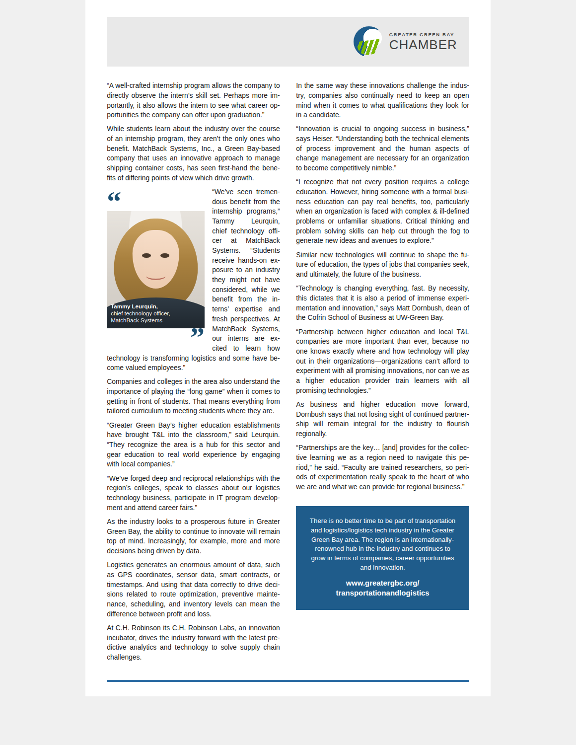Greater Green Bay Chamber
“A well-crafted internship program allows the company to directly observe the intern’s skill set. Perhaps more importantly, it also allows the intern to see what career opportunities the company can offer upon graduation.”
While students learn about the industry over the course of an internship program, they aren’t the only ones who benefit. MatchBack Systems, Inc., a Green Bay-based company that uses an innovative approach to manage shipping container costs, has seen first-hand the benefits of differing points of view which drive growth.
“
Tammy Leurquin,
chief technology officer,
MatchBack Systems
”
“We’ve seen tremendous benefit from the internship programs,” Tammy Leurquin, chief technology officer at MatchBack Systems. “Students receive hands-on exposure to an industry they might not have considered, while we benefit from the interns’ expertise and fresh perspectives. At MatchBack Systems, our interns are excited to learn how technology is transforming logistics and some have become valued employees.”
Companies and colleges in the area also understand the importance of playing the “long game” when it comes to getting in front of students. That means everything from tailored curriculum to meeting students where they are.
“Greater Green Bay’s higher education establishments have brought T&L into the classroom,” said Leurquin. “They recognize the area is a hub for this sector and gear education to real world experience by engaging with local companies.”
“We’ve forged deep and reciprocal relationships with the region’s colleges, speak to classes about our logistics technology business, participate in IT program development and attend career fairs.”
As the industry looks to a prosperous future in Greater Green Bay, the ability to continue to innovate will remain top of mind. Increasingly, for example, more and more decisions being driven by data.
Logistics generates an enormous amount of data, such as GPS coordinates, sensor data, smart contracts, or timestamps. And using that data correctly to drive decisions related to route optimization, preventive maintenance, scheduling, and inventory levels can mean the difference between profit and loss.
At C.H. Robinson its C.H. Robinson Labs, an innovation incubator, drives the industry forward with the latest predictive analytics and technology to solve supply chain challenges.
In the same way these innovations challenge the industry, companies also continually need to keep an open mind when it comes to what qualifications they look for in a candidate.
“Innovation is crucial to ongoing success in business,” says Heiser. “Understanding both the technical elements of process improvement and the human aspects of change management are necessary for an organization to become competitively nimble.”
“I recognize that not every position requires a college education. However, hiring someone with a formal business education can pay real benefits, too, particularly when an organization is faced with complex & ill-defined problems or unfamiliar situations. Critical thinking and problem solving skills can help cut through the fog to generate new ideas and avenues to explore.”
Similar new technologies will continue to shape the future of education, the types of jobs that companies seek, and ultimately, the future of the business.
“Technology is changing everything, fast. By necessity, this dictates that it is also a period of immense experimentation and innovation,” says Matt Dornbush, dean of the Cofrin School of Business at UW-Green Bay.
“Partnership between higher education and local T&L companies are more important than ever, because no one knows exactly where and how technology will play out in their organizations—organizations can’t afford to experiment with all promising innovations, nor can we as a higher education provider train learners with all promising technologies.”
As business and higher education move forward, Dornbush says that not losing sight of continued partnership will remain integral for the industry to flourish regionally.
“Partnerships are the key… [and] provides for the collective learning we as a region need to navigate this period,” he said. “Faculty are trained researchers, so periods of experimentation really speak to the heart of who we are and what we can provide for regional business.”
There is no better time to be part of transportation and logistics/logistics tech industry in the Greater Green Bay area. The region is an internationally-renowned hub in the industry and continues to grow in terms of companies, career opportunities and innovation.
www.greatergbc.org/
transportationandlogistics